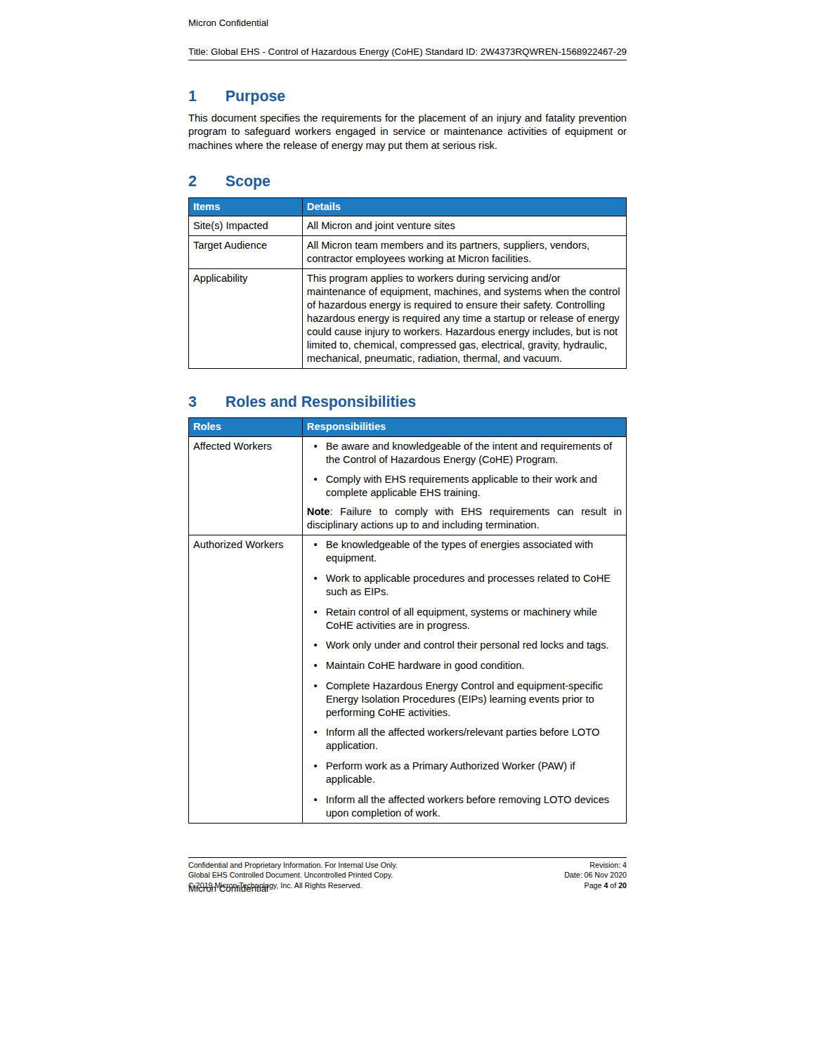Micron Confidential
Title: Global EHS - Control of Hazardous Energy (CoHE) Standard ID: 2W4373RQWREN-1568922467-29
1 Purpose
This document specifies the requirements for the placement of an injury and fatality prevention program to safeguard workers engaged in service or maintenance activities of equipment or machines where the release of energy may put them at serious risk.
2 Scope
| Items | Details |
| --- | --- |
| Site(s) Impacted | All Micron and joint venture sites |
| Target Audience | All Micron team members and its partners, suppliers, vendors, contractor employees working at Micron facilities. |
| Applicability | This program applies to workers during servicing and/or maintenance of equipment, machines, and systems when the control of hazardous energy is required to ensure their safety. Controlling hazardous energy is required any time a startup or release of energy could cause injury to workers. Hazardous energy includes, but is not limited to, chemical, compressed gas, electrical, gravity, hydraulic, mechanical, pneumatic, radiation, thermal, and vacuum. |
3 Roles and Responsibilities
| Roles | Responsibilities |
| --- | --- |
| Affected Workers | Be aware and knowledgeable of the intent and requirements of the Control of Hazardous Energy (CoHE) Program. Comply with EHS requirements applicable to their work and complete applicable EHS training. Note : Failure to comply with EHS requirements can result in disciplinary actions up to and including termination. |
| Authorized Workers | Be knowledgeable of the types of energies associated with equipment. Work to applicable procedures and processes related to CoHE such as EIPs. Retain control of all equipment, systems or machinery while CoHE activities are in progress. Work only under and control their personal red locks and tags. Maintain CoHE hardware in good condition. Complete Hazardous Energy Control and equipment-specific Energy Isolation Procedures (EIPs) learning events prior to performing CoHE activities. Inform all the affected workers/relevant parties before LOTO application. Perform work as a Primary Authorized Worker (PAW) if applicable. Inform all the affected workers before removing LOTO devices upon completion of work. |
Confidential and Proprietary Information. For Internal Use Only.
Global EHS Controlled Document. Uncontrolled Printed Copy.
© 2019 Micron Technology, Inc. All Rights Reserved.
Revision: 4
Date: 06 Nov 2020
Page 4 of 20
Micron Confidential